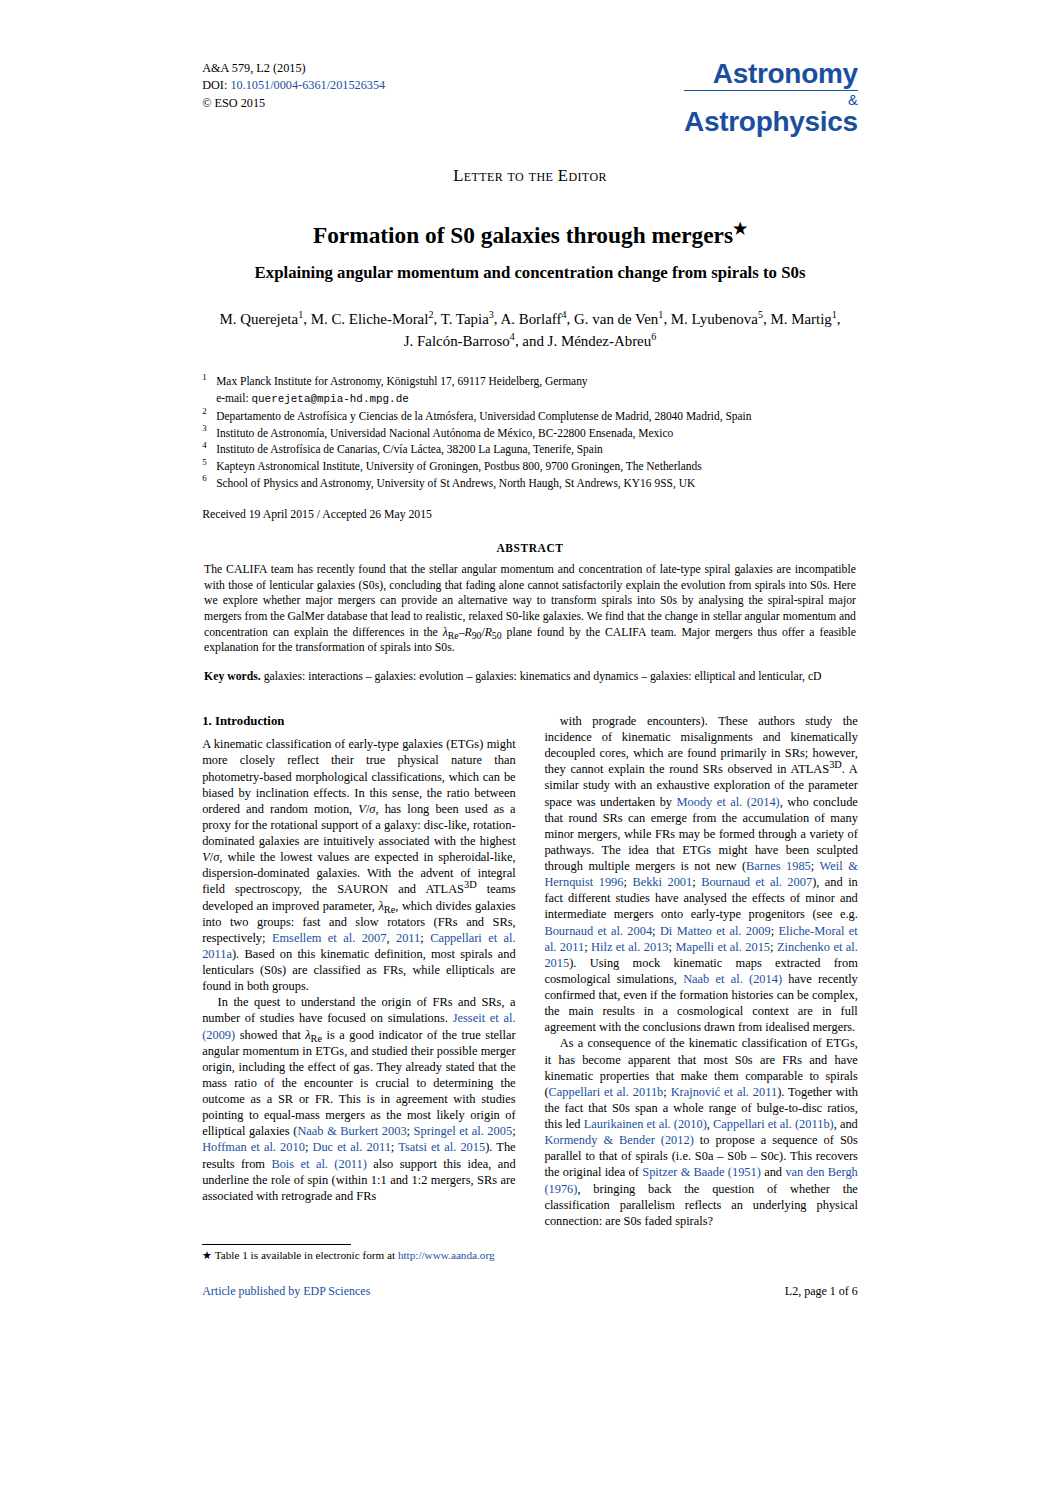A&A 579, L2 (2015)
DOI: 10.1051/0004-6361/201526354
© ESO 2015
Astronomy
&
Astrophysics
Letter to the Editor
Formation of S0 galaxies through mergers★
Explaining angular momentum and concentration change from spirals to S0s
M. Querejeta1, M. C. Eliche-Moral2, T. Tapia3, A. Borlaff4, G. van de Ven1, M. Lyubenova5, M. Martig1,
J. Falcón-Barroso4, and J. Méndez-Abreu6
Max Planck Institute for Astronomy, Königstuhl 17, 69117 Heidelberg, Germany
e-mail: querejeta@mpia-hd.mpg.de
Departamento de Astrofísica y Ciencias de la Atmósfera, Universidad Complutense de Madrid, 28040 Madrid, Spain
Instituto de Astronomía, Universidad Nacional Autónoma de México, BC-22800 Ensenada, Mexico
Instituto de Astrofísica de Canarias, C/vía Láctea, 38200 La Laguna, Tenerife, Spain
Kapteyn Astronomical Institute, University of Groningen, Postbus 800, 9700 Groningen, The Netherlands
School of Physics and Astronomy, University of St Andrews, North Haugh, St Andrews, KY16 9SS, UK
Received 19 April 2015 / Accepted 26 May 2015
ABSTRACT
The CALIFA team has recently found that the stellar angular momentum and concentration of late-type spiral galaxies are incompatible with those of lenticular galaxies (S0s), concluding that fading alone cannot satisfactorily explain the evolution from spirals into S0s. Here we explore whether major mergers can provide an alternative way to transform spirals into S0s by analysing the spiral-spiral major mergers from the GalMer database that lead to realistic, relaxed S0-like galaxies. We find that the change in stellar angular momentum and concentration can explain the differences in the λRe–R90/R50 plane found by the CALIFA team. Major mergers thus offer a feasible explanation for the transformation of spirals into S0s.
Key words. galaxies: interactions – galaxies: evolution – galaxies: kinematics and dynamics – galaxies: elliptical and lenticular, cD
1. Introduction
A kinematic classification of early-type galaxies (ETGs) might more closely reflect their true physical nature than photometry-based morphological classifications, which can be biased by inclination effects. In this sense, the ratio between ordered and random motion, V/σ, has long been used as a proxy for the rotational support of a galaxy: disc-like, rotation-dominated galaxies are intuitively associated with the highest V/σ, while the lowest values are expected in spheroidal-like, dispersion-dominated galaxies. With the advent of integral field spectroscopy, the SAURON and ATLAS3D teams developed an improved parameter, λRe, which divides galaxies into two groups: fast and slow rotators (FRs and SRs, respectively; Emsellem et al. 2007, 2011; Cappellari et al. 2011a). Based on this kinematic definition, most spirals and lenticulars (S0s) are classified as FRs, while ellipticals are found in both groups.
In the quest to understand the origin of FRs and SRs, a number of studies have focused on simulations. Jesseit et al. (2009) showed that λRe is a good indicator of the true stellar angular momentum in ETGs, and studied their possible merger origin, including the effect of gas. They already stated that the mass ratio of the encounter is crucial to determining the outcome as a SR or FR. This is in agreement with studies pointing to equal-mass mergers as the most likely origin of elliptical galaxies (Naab & Burkert 2003; Springel et al. 2005; Hoffman et al. 2010; Duc et al. 2011; Tsatsi et al. 2015). The results from Bois et al. (2011) also support this idea, and underline the role of spin (within 1:1 and 1:2 mergers, SRs are associated with retrograde and FRs
with prograde encounters). These authors study the incidence of kinematic misalignments and kinematically decoupled cores, which are found primarily in SRs; however, they cannot explain the round SRs observed in ATLAS3D. A similar study with an exhaustive exploration of the parameter space was undertaken by Moody et al. (2014), who conclude that round SRs can emerge from the accumulation of many minor mergers, while FRs may be formed through a variety of pathways. The idea that ETGs might have been sculpted through multiple mergers is not new (Barnes 1985; Weil & Hernquist 1996; Bekki 2001; Bournaud et al. 2007), and in fact different studies have analysed the effects of minor and intermediate mergers onto early-type progenitors (see e.g. Bournaud et al. 2004; Di Matteo et al. 2009; Eliche-Moral et al. 2011; Hilz et al. 2013; Mapelli et al. 2015; Zinchenko et al. 2015). Using mock kinematic maps extracted from cosmological simulations, Naab et al. (2014) have recently confirmed that, even if the formation histories can be complex, the main results in a cosmological context are in full agreement with the conclusions drawn from idealised mergers.
As a consequence of the kinematic classification of ETGs, it has become apparent that most S0s are FRs and have kinematic properties that make them comparable to spirals (Cappellari et al. 2011b; Krajnović et al. 2011). Together with the fact that S0s span a whole range of bulge-to-disc ratios, this led Laurikainen et al. (2010), Cappellari et al. (2011b), and Kormendy & Bender (2012) to propose a sequence of S0s parallel to that of spirals (i.e. S0a – S0b – S0c). This recovers the original idea of Spitzer & Baade (1951) and van den Bergh (1976), bringing back the question of whether the classification parallelism reflects an underlying physical connection: are S0s faded spirals?
★ Table 1 is available in electronic form at http://www.aanda.org
Article published by EDP Sciences
L2, page 1 of 6